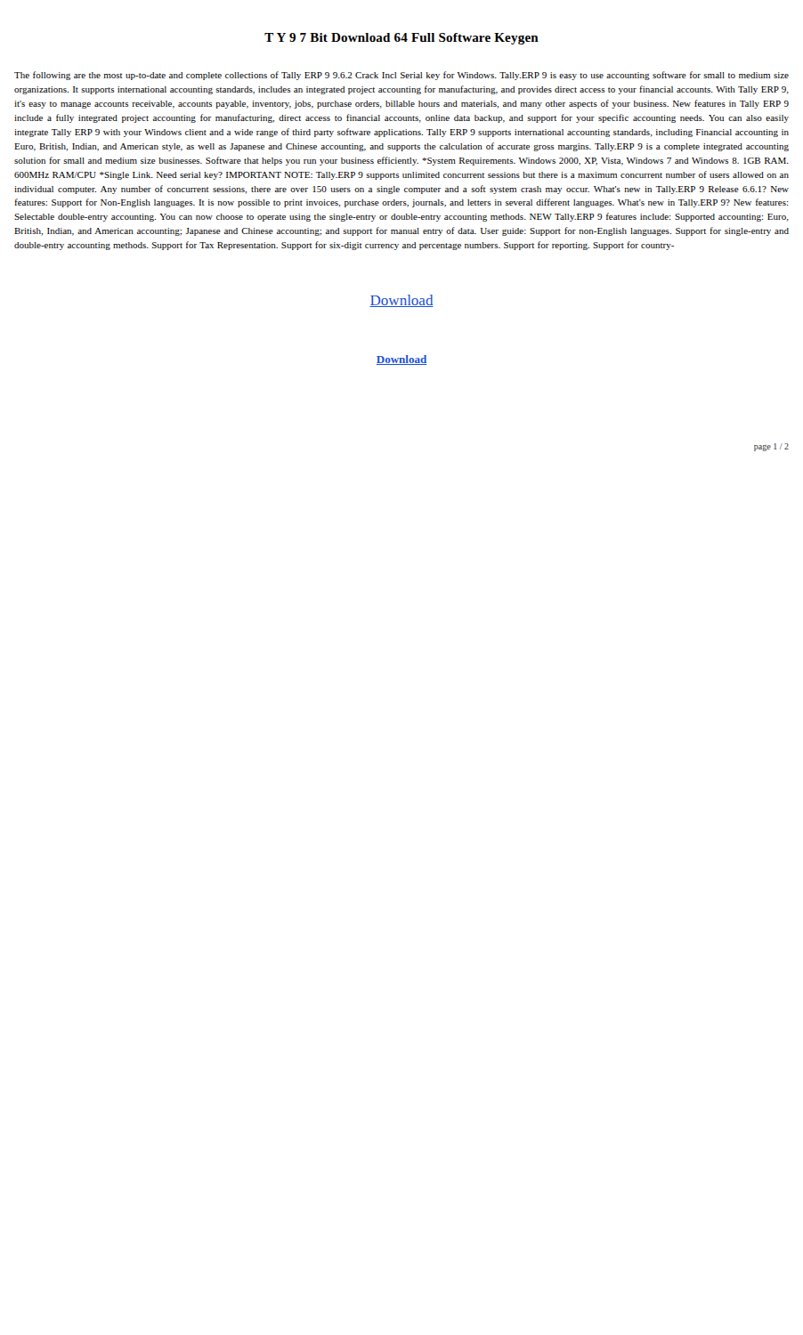T Y 9 7 Bit Download 64 Full Software Keygen
The following are the most up-to-date and complete collections of Tally ERP 9 9.6.2 Crack Incl Serial key for Windows. Tally.ERP 9 is easy to use accounting software for small to medium size organizations. It supports international accounting standards, includes an integrated project accounting for manufacturing, and provides direct access to your financial accounts. With Tally ERP 9, it's easy to manage accounts receivable, accounts payable, inventory, jobs, purchase orders, billable hours and materials, and many other aspects of your business. New features in Tally ERP 9 include a fully integrated project accounting for manufacturing, direct access to financial accounts, online data backup, and support for your specific accounting needs. You can also easily integrate Tally ERP 9 with your Windows client and a wide range of third party software applications. Tally ERP 9 supports international accounting standards, including Financial accounting in Euro, British, Indian, and American style, as well as Japanese and Chinese accounting, and supports the calculation of accurate gross margins. Tally.ERP 9 is a complete integrated accounting solution for small and medium size businesses. Software that helps you run your business efficiently. *System Requirements. Windows 2000, XP, Vista, Windows 7 and Windows 8. 1GB RAM. 600MHz RAM/CPU *Single Link. Need serial key? IMPORTANT NOTE: Tally.ERP 9 supports unlimited concurrent sessions but there is a maximum concurrent number of users allowed on an individual computer. Any number of concurrent sessions, there are over 150 users on a single computer and a soft system crash may occur. What's new in Tally.ERP 9 Release 6.6.1? New features: Support for Non-English languages. It is now possible to print invoices, purchase orders, journals, and letters in several different languages. What's new in Tally.ERP 9? New features: Selectable double-entry accounting. You can now choose to operate using the single-entry or double-entry accounting methods. NEW Tally.ERP 9 features include: Supported accounting: Euro, British, Indian, and American accounting; Japanese and Chinese accounting; and support for manual entry of data. User guide: Support for non-English languages. Support for single-entry and double-entry accounting methods. Support for Tax Representation. Support for six-digit currency and percentage numbers. Support for reporting. Support for country-
Download
Download
page 1 / 2